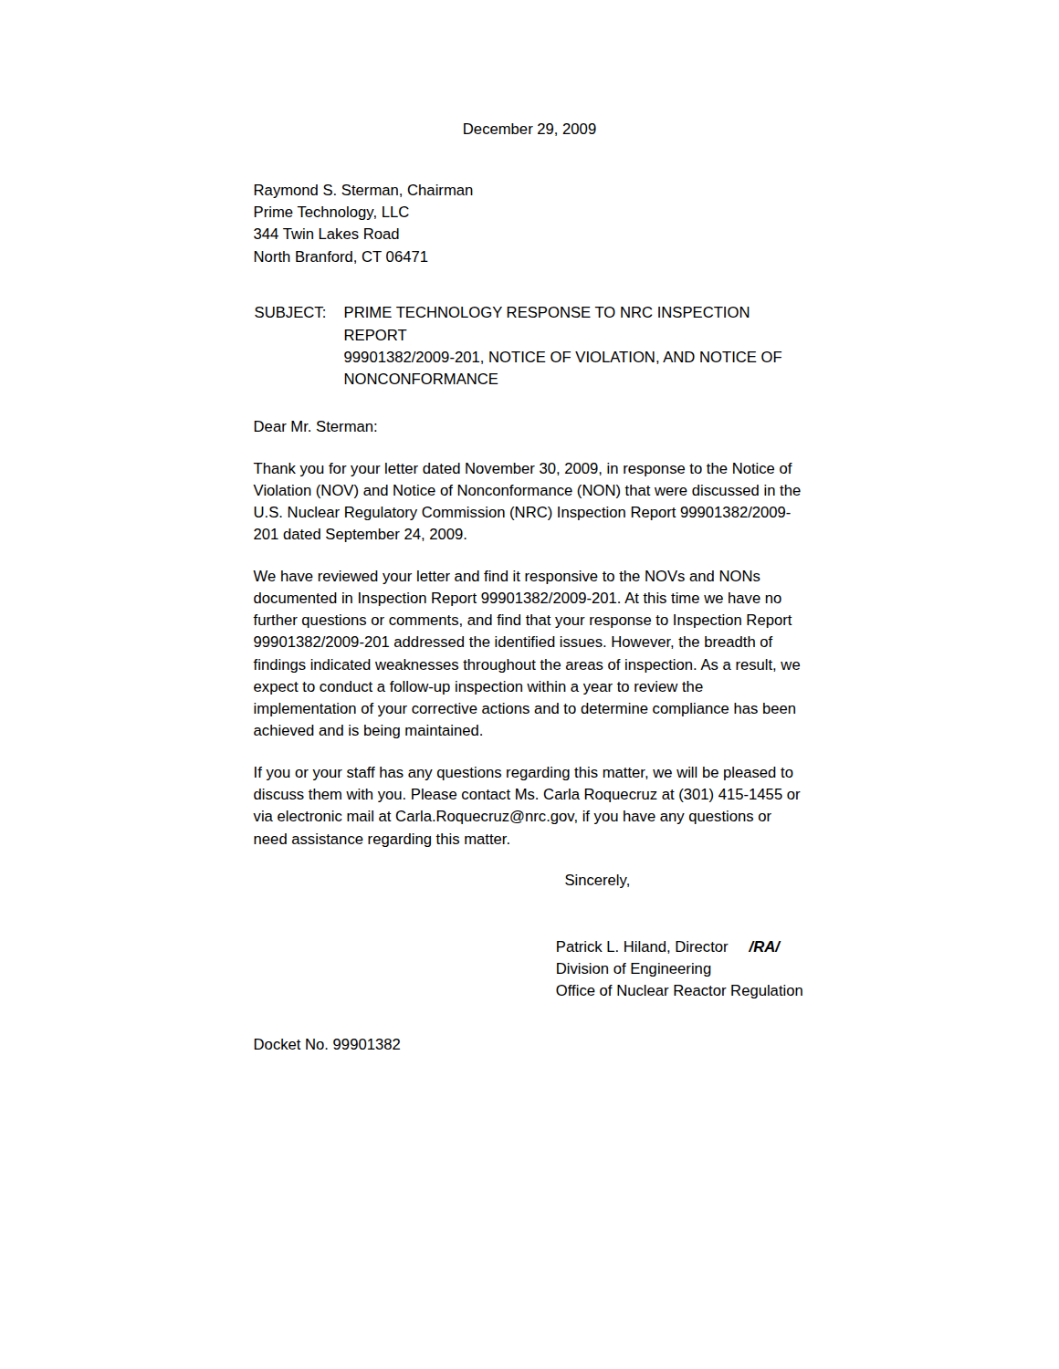December 29, 2009
Raymond S. Sterman, Chairman
Prime Technology, LLC
344 Twin Lakes Road
North Branford, CT 06471
| SUBJECT: | PRIME TECHNOLOGY RESPONSE TO NRC INSPECTION REPORT 99901382/2009-201, NOTICE OF VIOLATION, AND NOTICE OF NONCONFORMANCE |
Dear Mr. Sterman:
Thank you for your letter dated November 30, 2009, in response to the Notice of Violation (NOV) and Notice of Nonconformance (NON) that were discussed in the U.S. Nuclear Regulatory Commission (NRC) Inspection Report 99901382/2009-201 dated September 24, 2009.
We have reviewed your letter and find it responsive to the NOVs and NONs documented in Inspection Report 99901382/2009-201. At this time we have no further questions or comments, and find that your response to Inspection Report 99901382/2009-201 addressed the identified issues. However, the breadth of findings indicated weaknesses throughout the areas of inspection. As a result, we expect to conduct a follow-up inspection within a year to review the implementation of your corrective actions and to determine compliance has been achieved and is being maintained.
If you or your staff has any questions regarding this matter, we will be pleased to discuss them with you. Please contact Ms. Carla Roquecruz at (301) 415-1455 or via electronic mail at Carla.Roquecruz@nrc.gov, if you have any questions or need assistance regarding this matter.
Sincerely,
Patrick L. Hiland, Director /RA/
Division of Engineering
Office of Nuclear Reactor Regulation
Docket No. 99901382